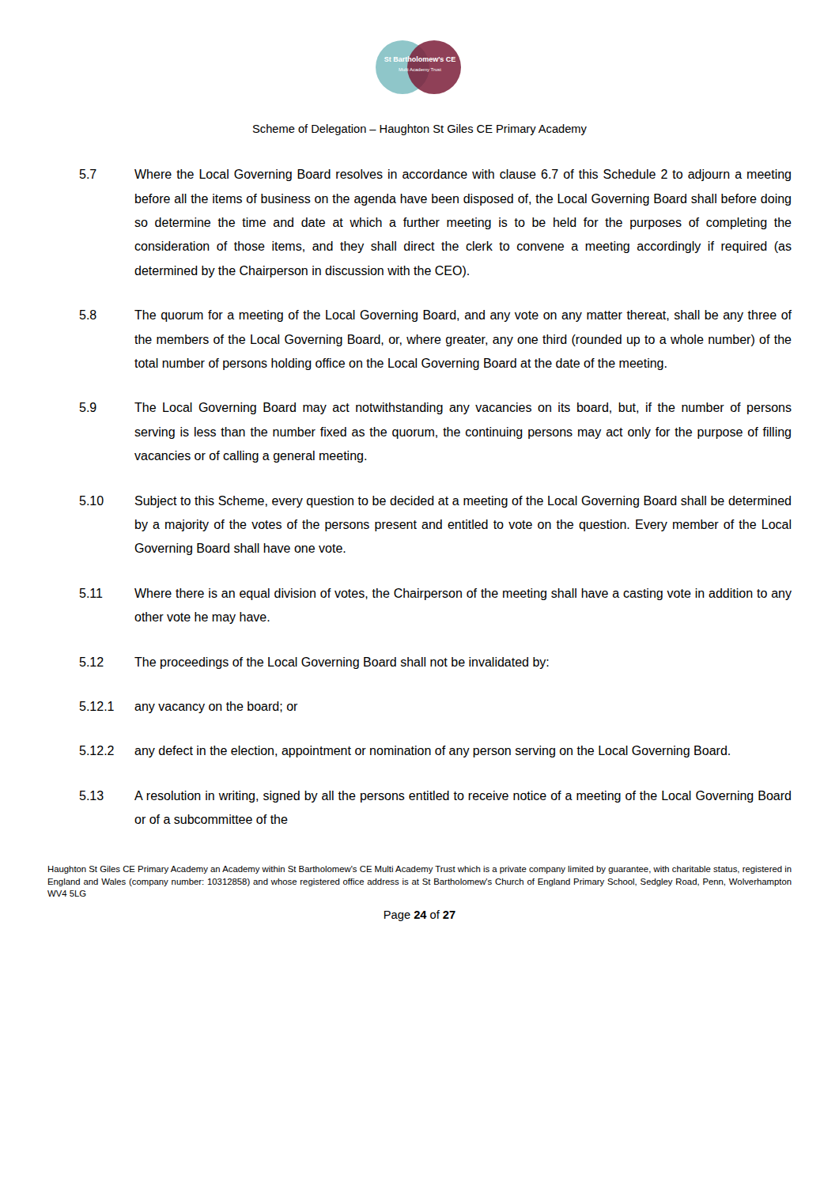St Bartholomew's CE Multi Academy Trust
Scheme of Delegation – Haughton St Giles CE Primary Academy
5.7
Where the Local Governing Board resolves in accordance with clause 6.7 of this Schedule 2 to adjourn a meeting before all the items of business on the agenda have been disposed of, the Local Governing Board shall before doing so determine the time and date at which a further meeting is to be held for the purposes of completing the consideration of those items, and they shall direct the clerk to convene a meeting accordingly if required (as determined by the Chairperson in discussion with the CEO).
5.8
The quorum for a meeting of the Local Governing Board, and any vote on any matter thereat, shall be any three of the members of the Local Governing Board, or, where greater, any one third (rounded up to a whole number) of the total number of persons holding office on the Local Governing Board at the date of the meeting.
5.9
The Local Governing Board may act notwithstanding any vacancies on its board, but, if the number of persons serving is less than the number fixed as the quorum, the continuing persons may act only for the purpose of filling vacancies or of calling a general meeting.
5.10
Subject to this Scheme, every question to be decided at a meeting of the Local Governing Board shall be determined by a majority of the votes of the persons present and entitled to vote on the question. Every member of the Local Governing Board shall have one vote.
5.11
Where there is an equal division of votes, the Chairperson of the meeting shall have a casting vote in addition to any other vote he may have.
5.12
The proceedings of the Local Governing Board shall not be invalidated by:
5.12.1
any vacancy on the board; or
5.12.2
any defect in the election, appointment or nomination of any person serving on the Local Governing Board.
5.13
A resolution in writing, signed by all the persons entitled to receive notice of a meeting of the Local Governing Board or of a subcommittee of the
Haughton St Giles CE Primary Academy an Academy within St Bartholomew's CE Multi Academy Trust which is a private company limited by guarantee, with charitable status, registered in England and Wales (company number: 10312858) and whose registered office address is at St Bartholomew's Church of England Primary School, Sedgley Road, Penn, Wolverhampton WV4 5LG
Page 24 of 27